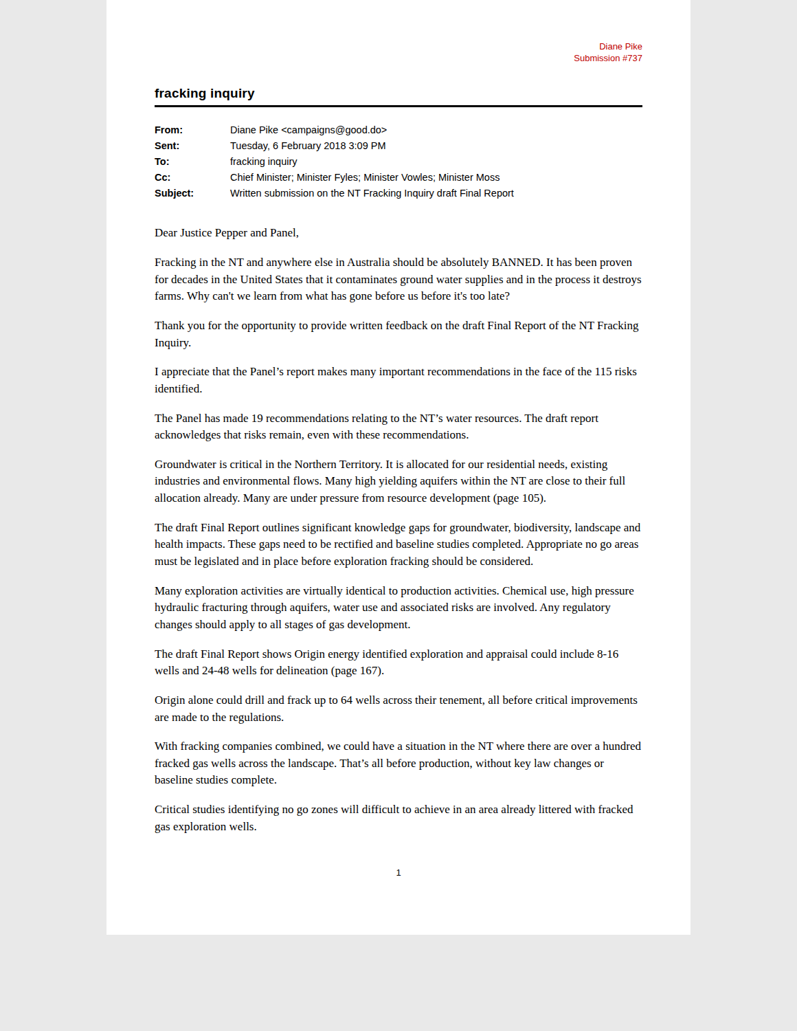Diane Pike
Submission #737
fracking inquiry
| From: | Diane Pike <campaigns@good.do> |
| Sent: | Tuesday, 6 February 2018 3:09 PM |
| To: | fracking inquiry |
| Cc: | Chief Minister; Minister Fyles; Minister Vowles; Minister Moss |
| Subject: | Written submission on the NT Fracking Inquiry draft Final Report |
Dear Justice Pepper and Panel,
Fracking in the NT and anywhere else in Australia should be absolutely BANNED. It has been proven for decades in the United States that it contaminates ground water supplies and in the process it destroys farms. Why can't we learn from what has gone before us before it's too late?
Thank you for the opportunity to provide written feedback on the draft Final Report of the NT Fracking Inquiry.
I appreciate that the Panel’s report makes many important recommendations in the face of the 115 risks identified.
The Panel has made 19 recommendations relating to the NT’s water resources. The draft report acknowledges that risks remain, even with these recommendations.
Groundwater is critical in the Northern Territory. It is allocated for our residential needs, existing industries and environmental flows. Many high yielding aquifers within the NT are close to their full allocation already. Many are under pressure from resource development (page 105).
The draft Final Report outlines significant knowledge gaps for groundwater, biodiversity, landscape and health impacts. These gaps need to be rectified and baseline studies completed. Appropriate no go areas must be legislated and in place before exploration fracking should be considered.
Many exploration activities are virtually identical to production activities. Chemical use, high pressure hydraulic fracturing through aquifers, water use and associated risks are involved. Any regulatory changes should apply to all stages of gas development.
The draft Final Report shows Origin energy identified exploration and appraisal could include 8-16 wells and 24-48 wells for delineation (page 167).
Origin alone could drill and frack up to 64 wells across their tenement, all before critical improvements are made to the regulations.
With fracking companies combined, we could have a situation in the NT where there are over a hundred fracked gas wells across the landscape. That’s all before production, without key law changes or baseline studies complete.
Critical studies identifying no go zones will difficult to achieve in an area already littered with fracked gas exploration wells.
1